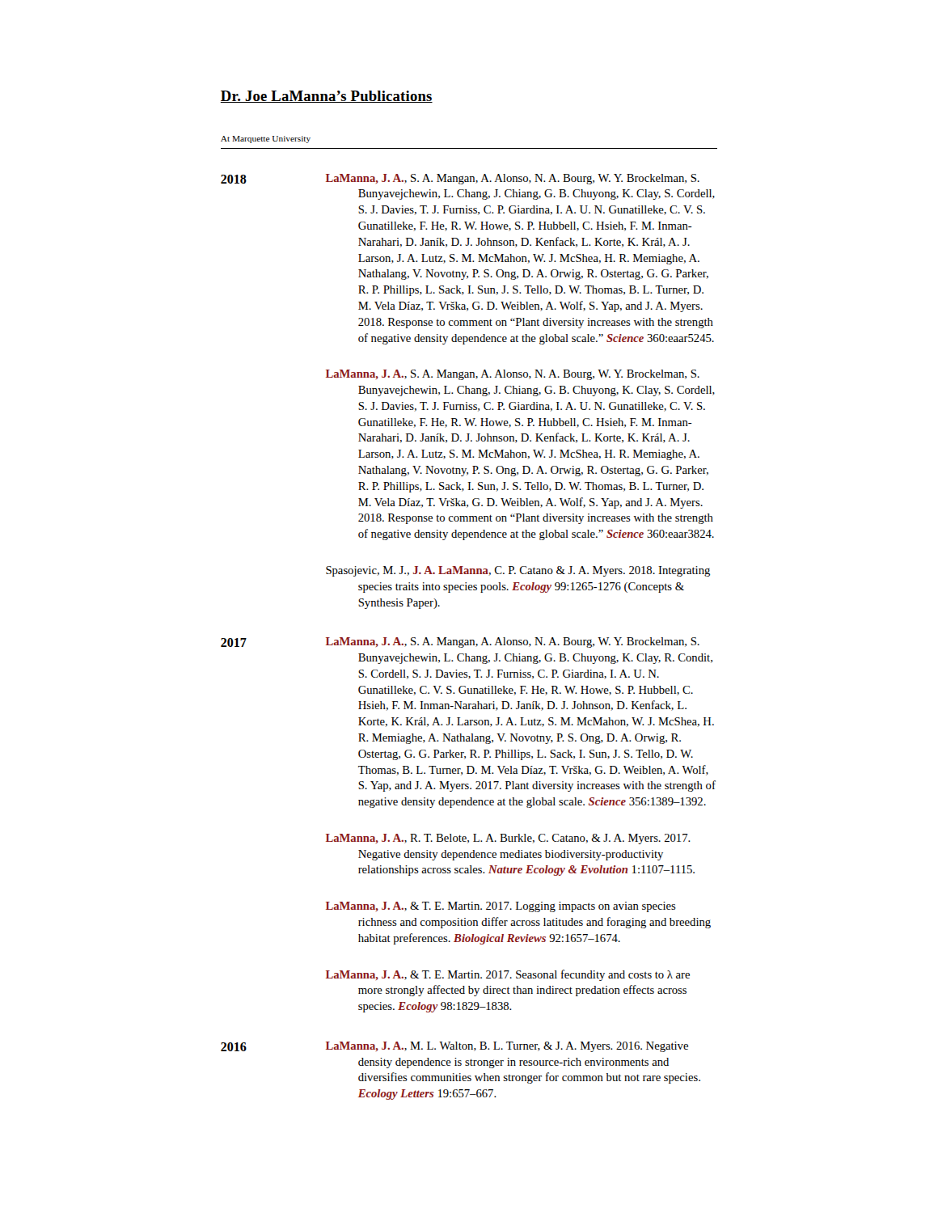Dr. Joe LaManna’s Publications
At Marquette University
| 2018 | LaManna, J. A. , S. A. Mangan, A. Alonso, N. A. Bourg, W. Y. Brockelman, S. Bunyavejchewin, L. Chang, J. Chiang, G. B. Chuyong, K. Clay, S. Cordell, S. J. Davies, T. J. Furniss, C. P. Giardina, I. A. U. N. Gunatilleke, C. V. S. Gunatilleke, F. He, R. W. Howe, S. P. Hubbell, C. Hsieh, F. M. Inman-Narahari, D. Janík, D. J. Johnson, D. Kenfack, L. Korte, K. Král, A. J. Larson, J. A. Lutz, S. M. McMahon, W. J. McShea, H. R. Memiaghe, A. Nathalang, V. Novotny, P. S. Ong, D. A. Orwig, R. Ostertag, G. G. Parker, R. P. Phillips, L. Sack, I. Sun, J. S. Tello, D. W. Thomas, B. L. Turner, D. M. Vela Díaz, T. Vrška, G. D. Weiblen, A. Wolf, S. Yap, and J. A. Myers. 2018. Response to comment on “Plant diversity increases with the strength of negative density dependence at the global scale.” Science 360:eaar5245. LaManna, J. A. , S. A. Mangan, A. Alonso, N. A. Bourg, W. Y. Brockelman, S. Bunyavejchewin, L. Chang, J. Chiang, G. B. Chuyong, K. Clay, S. Cordell, S. J. Davies, T. J. Furniss, C. P. Giardina, I. A. U. N. Gunatilleke, C. V. S. Gunatilleke, F. He, R. W. Howe, S. P. Hubbell, C. Hsieh, F. M. Inman-Narahari, D. Janík, D. J. Johnson, D. Kenfack, L. Korte, K. Král, A. J. Larson, J. A. Lutz, S. M. McMahon, W. J. McShea, H. R. Memiaghe, A. Nathalang, V. Novotny, P. S. Ong, D. A. Orwig, R. Ostertag, G. G. Parker, R. P. Phillips, L. Sack, I. Sun, J. S. Tello, D. W. Thomas, B. L. Turner, D. M. Vela Díaz, T. Vrška, G. D. Weiblen, A. Wolf, S. Yap, and J. A. Myers. 2018. Response to comment on “Plant diversity increases with the strength of negative density dependence at the global scale.” Science 360:eaar3824. Spasojevic, M. J., J. A. LaManna , C. P. Catano & J. A. Myers. 2018. Integrating species traits into species pools. Ecology 99:1265-1276 (Concepts & Synthesis Paper). |
| 2017 | LaManna, J. A. , S. A. Mangan, A. Alonso, N. A. Bourg, W. Y. Brockelman, S. Bunyavejchewin, L. Chang, J. Chiang, G. B. Chuyong, K. Clay, R. Condit, S. Cordell, S. J. Davies, T. J. Furniss, C. P. Giardina, I. A. U. N. Gunatilleke, C. V. S. Gunatilleke, F. He, R. W. Howe, S. P. Hubbell, C. Hsieh, F. M. Inman-Narahari, D. Janík, D. J. Johnson, D. Kenfack, L. Korte, K. Král, A. J. Larson, J. A. Lutz, S. M. McMahon, W. J. McShea, H. R. Memiaghe, A. Nathalang, V. Novotny, P. S. Ong, D. A. Orwig, R. Ostertag, G. G. Parker, R. P. Phillips, L. Sack, I. Sun, J. S. Tello, D. W. Thomas, B. L. Turner, D. M. Vela Díaz, T. Vrška, G. D. Weiblen, A. Wolf, S. Yap, and J. A. Myers. 2017. Plant diversity increases with the strength of negative density dependence at the global scale. Science 356:1389–1392. LaManna, J. A. , R. T. Belote, L. A. Burkle, C. Catano, & J. A. Myers. 2017. Negative density dependence mediates biodiversity-productivity relationships across scales. Nature Ecology & Evolution 1:1107–1115. LaManna, J. A. , & T. E. Martin. 2017. Logging impacts on avian species richness and composition differ across latitudes and foraging and breeding habitat preferences. Biological Reviews 92:1657–1674. LaManna, J. A. , & T. E. Martin. 2017. Seasonal fecundity and costs to λ are more strongly affected by direct than indirect predation effects across species. Ecology 98:1829–1838. |
| 2016 | LaManna, J. A. , M. L. Walton, B. L. Turner, & J. A. Myers. 2016. Negative density dependence is stronger in resource-rich environments and diversifies communities when stronger for common but not rare species. Ecology Letters 19:657–667. |